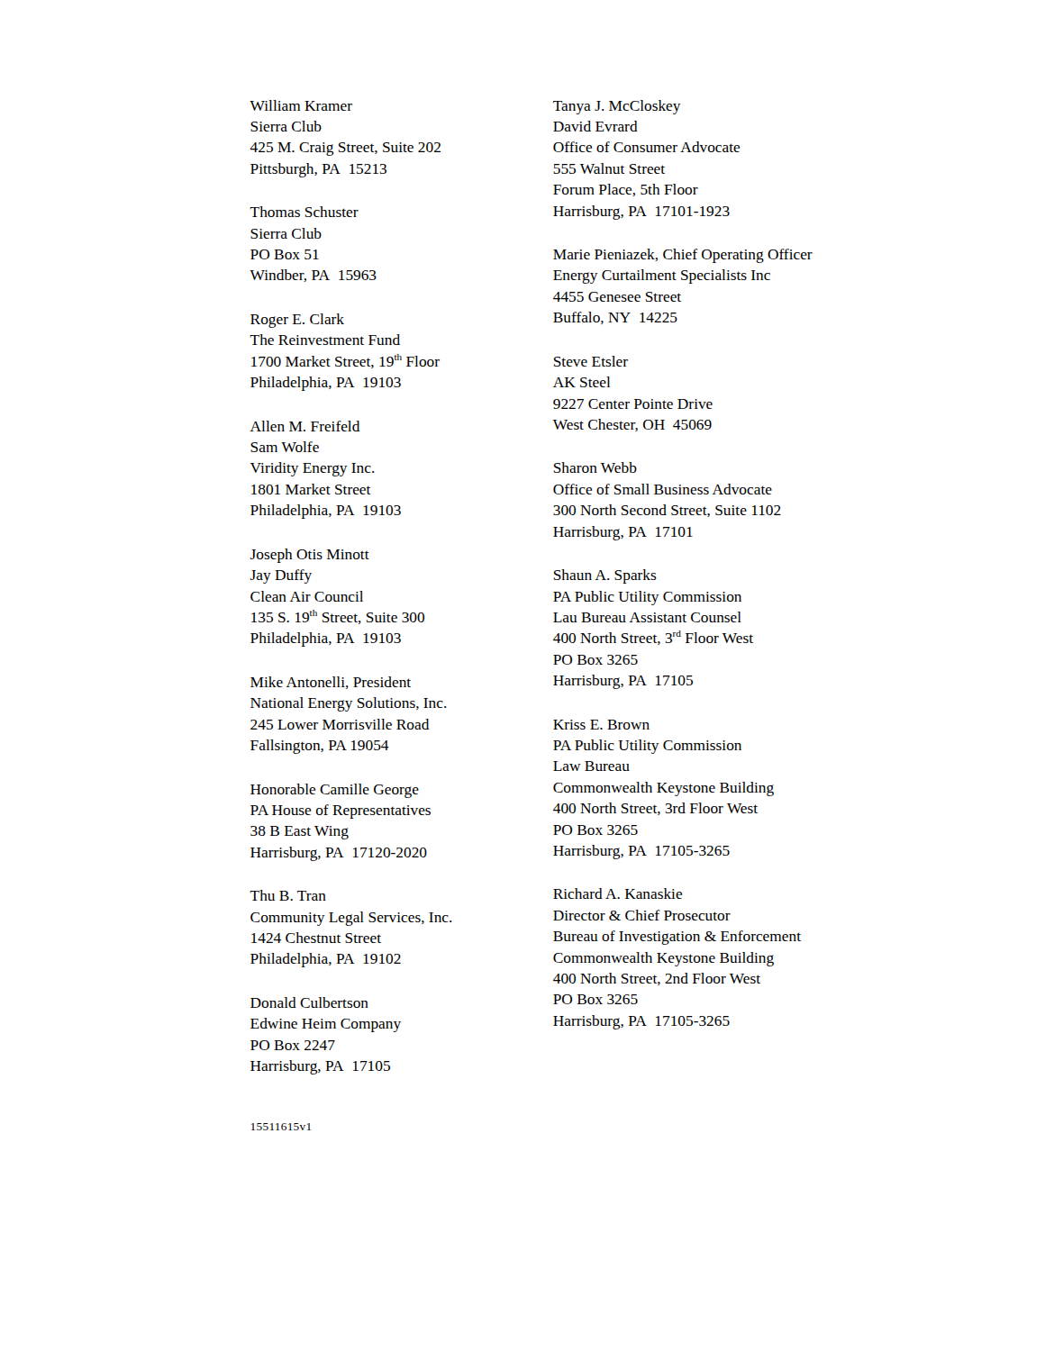William Kramer
Sierra Club
425 M. Craig Street, Suite 202
Pittsburgh, PA 15213
Thomas Schuster
Sierra Club
PO Box 51
Windber, PA 15963
Roger E. Clark
The Reinvestment Fund
1700 Market Street, 19th Floor
Philadelphia, PA 19103
Allen M. Freifeld
Sam Wolfe
Viridity Energy Inc.
1801 Market Street
Philadelphia, PA 19103
Joseph Otis Minott
Jay Duffy
Clean Air Council
135 S. 19th Street, Suite 300
Philadelphia, PA 19103
Mike Antonelli, President
National Energy Solutions, Inc.
245 Lower Morrisville Road
Fallsington, PA 19054
Honorable Camille George
PA House of Representatives
38 B East Wing
Harrisburg, PA 17120-2020
Thu B. Tran
Community Legal Services, Inc.
1424 Chestnut Street
Philadelphia, PA 19102
Donald Culbertson
Edwine Heim Company
PO Box 2247
Harrisburg, PA 17105
Tanya J. McCloskey
David Evrard
Office of Consumer Advocate
555 Walnut Street
Forum Place, 5th Floor
Harrisburg, PA 17101-1923
Marie Pieniazek, Chief Operating Officer
Energy Curtailment Specialists Inc
4455 Genesee Street
Buffalo, NY 14225
Steve Etsler
AK Steel
9227 Center Pointe Drive
West Chester, OH 45069
Sharon Webb
Office of Small Business Advocate
300 North Second Street, Suite 1102
Harrisburg, PA 17101
Shaun A. Sparks
PA Public Utility Commission
Lau Bureau Assistant Counsel
400 North Street, 3rd Floor West
PO Box 3265
Harrisburg, PA 17105
Kriss E. Brown
PA Public Utility Commission
Law Bureau
Commonwealth Keystone Building
400 North Street, 3rd Floor West
PO Box 3265
Harrisburg, PA 17105-3265
Richard A. Kanaskie
Director & Chief Prosecutor
Bureau of Investigation & Enforcement
Commonwealth Keystone Building
400 North Street, 2nd Floor West
PO Box 3265
Harrisburg, PA 17105-3265
15511615v1